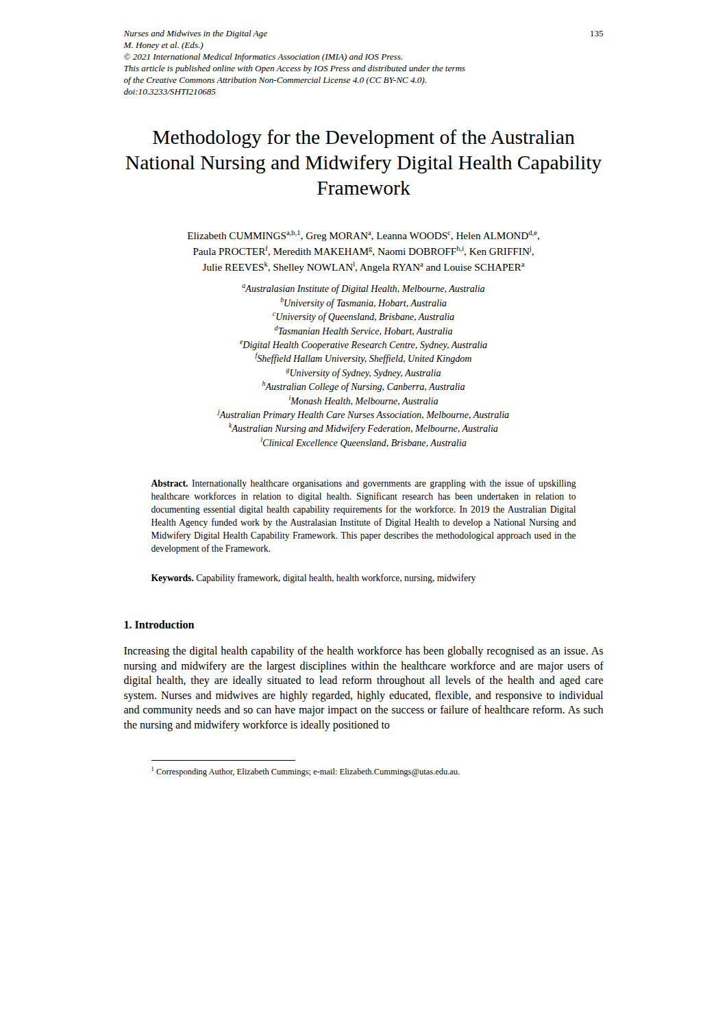135 Nurses and Midwives in the Digital Age
M. Honey et al. (Eds.)
© 2021 International Medical Informatics Association (IMIA) and IOS Press.
This article is published online with Open Access by IOS Press and distributed under the terms
of the Creative Commons Attribution Non-Commercial License 4.0 (CC BY-NC 4.0).
doi:10.3233/SHTI210685
Methodology for the Development of the Australian National Nursing and Midwifery Digital Health Capability Framework
Elizabeth CUMMINGSa,b,1, Greg MORANa, Leanna WOODSc, Helen ALMONDd,e,
Paula PROCTERf, Meredith MAKEHAMg, Naomi DOBROFFh,i, Ken GRIFFINj,
Julie REEVESk, Shelley NOWLANl, Angela RYANa and Louise SCHAPERa
aAustralasian Institute of Digital Health, Melbourne, Australia
bUniversity of Tasmania, Hobart, Australia
cUniversity of Queensland, Brisbane, Australia
dTasmanian Health Service, Hobart, Australia
eDigital Health Cooperative Research Centre, Sydney, Australia
fSheffield Hallam University, Sheffield, United Kingdom
gUniversity of Sydney, Sydney, Australia
hAustralian College of Nursing, Canberra, Australia
iMonash Health, Melbourne, Australia
jAustralian Primary Health Care Nurses Association, Melbourne, Australia
kAustralian Nursing and Midwifery Federation, Melbourne, Australia
lClinical Excellence Queensland, Brisbane, Australia
Abstract. Internationally healthcare organisations and governments are grappling with the issue of upskilling healthcare workforces in relation to digital health. Significant research has been undertaken in relation to documenting essential digital health capability requirements for the workforce. In 2019 the Australian Digital Health Agency funded work by the Australasian Institute of Digital Health to develop a National Nursing and Midwifery Digital Health Capability Framework. This paper describes the methodological approach used in the development of the Framework.
Keywords. Capability framework, digital health, health workforce, nursing, midwifery
1. Introduction
Increasing the digital health capability of the health workforce has been globally recognised as an issue. As nursing and midwifery are the largest disciplines within the healthcare workforce and are major users of digital health, they are ideally situated to lead reform throughout all levels of the health and aged care system. Nurses and midwives are highly regarded, highly educated, flexible, and responsive to individual and community needs and so can have major impact on the success or failure of healthcare reform. As such the nursing and midwifery workforce is ideally positioned to
1 Corresponding Author, Elizabeth Cummings; e-mail: Elizabeth.Cummings@utas.edu.au.